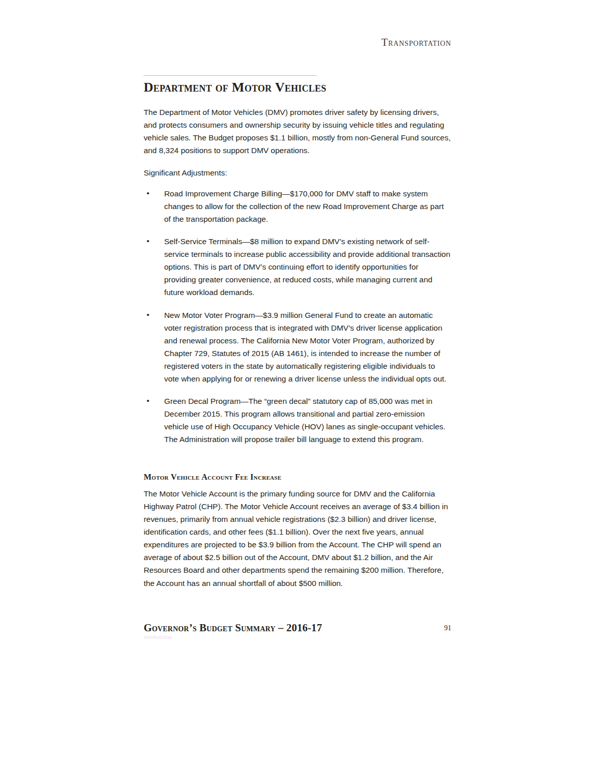Transportation
Department of Motor Vehicles
The Department of Motor Vehicles (DMV) promotes driver safety by licensing drivers, and protects consumers and ownership security by issuing vehicle titles and regulating vehicle sales. The Budget proposes $1.1 billion, mostly from non-General Fund sources, and 8,324 positions to support DMV operations.
Significant Adjustments:
Road Improvement Charge Billing—$170,000 for DMV staff to make system changes to allow for the collection of the new Road Improvement Charge as part of the transportation package.
Self-Service Terminals—$8 million to expand DMV’s existing network of self-service terminals to increase public accessibility and provide additional transaction options. This is part of DMV’s continuing effort to identify opportunities for providing greater convenience, at reduced costs, while managing current and future workload demands.
New Motor Voter Program—$3.9 million General Fund to create an automatic voter registration process that is integrated with DMV’s driver license application and renewal process. The California New Motor Voter Program, authorized by Chapter 729, Statutes of 2015 (AB 1461), is intended to increase the number of registered voters in the state by automatically registering eligible individuals to vote when applying for or renewing a driver license unless the individual opts out.
Green Decal Program—The “green decal” statutory cap of 85,000 was met in December 2015. This program allows transitional and partial zero-emission vehicle use of High Occupancy Vehicle (HOV) lanes as single-occupant vehicles. The Administration will propose trailer bill language to extend this program.
Motor Vehicle Account Fee Increase
The Motor Vehicle Account is the primary funding source for DMV and the California Highway Patrol (CHP). The Motor Vehicle Account receives an average of $3.4 billion in revenues, primarily from annual vehicle registrations ($2.3 billion) and driver license, identification cards, and other fees ($1.1 billion). Over the next five years, annual expenditures are projected to be $3.9 billion from the Account. The CHP will spend an average of about $2.5 billion out of the Account, DMV about $1.2 billion, and the Air Resources Board and other departments spend the remaining $200 million. Therefore, the Account has an annual shortfall of about $500 million.
Governor’s Budget Summary – 2016-17
91
GOVBUD2016